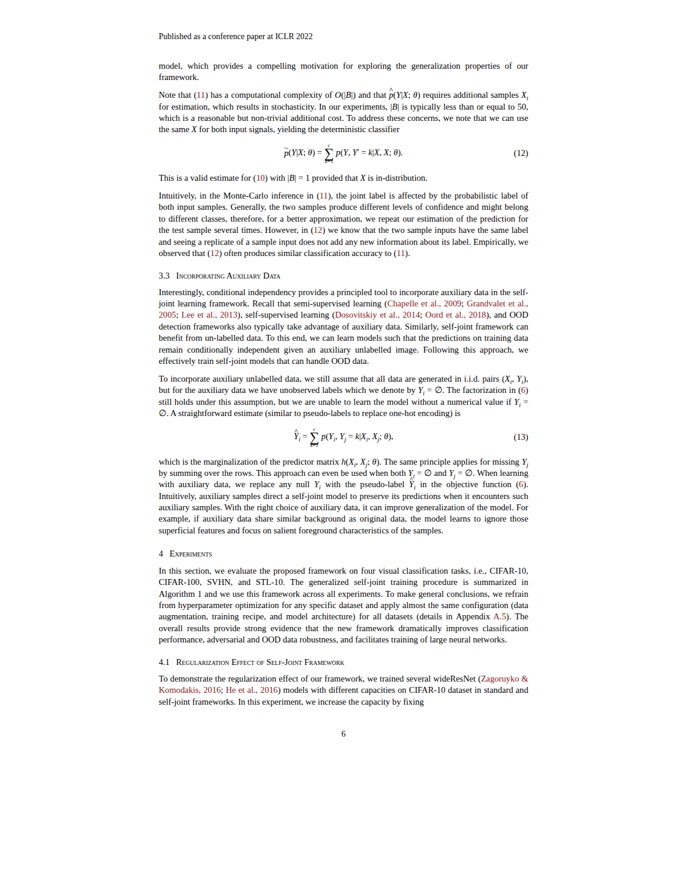Published as a conference paper at ICLR 2022
model, which provides a compelling motivation for exploring the generalization properties of our framework.
Note that (11) has a computational complexity of O(|B|) and that ^p(Y|X; θ) requires additional samples Xi for estimation, which results in stochasticity. In our experiments, |B| is typically less than or equal to 50, which is a reasonable but non-trivial additional cost. To address these concerns, we note that we can use the same X for both input signals, yielding the deterministic classifier
~p(Y|X; θ) = c∑k=1 p(Y, Y′ = k|X, X; θ). (12)
This is a valid estimate for (10) with |B| = 1 provided that X is in-distribution.
Intuitively, in the Monte-Carlo inference in (11), the joint label is affected by the probabilistic label of both input samples. Generally, the two samples produce different levels of confidence and might belong to different classes, therefore, for a better approximation, we repeat our estimation of the prediction for the test sample several times. However, in (12) we know that the two sample inputs have the same label and seeing a replicate of a sample input does not add any new information about its label. Empirically, we observed that (12) often produces similar classification accuracy to (11).
3.3 Incorporating Auxiliary Data
Interestingly, conditional independency provides a principled tool to incorporate auxiliary data in the self-joint learning framework. Recall that semi-supervised learning (Chapelle et al., 2009; Grandvalet et al., 2005; Lee et al., 2013), self-supervised learning (Dosovitskiy et al., 2014; Oord et al., 2018), and OOD detection frameworks also typically take advantage of auxiliary data. Similarly, self-joint framework can benefit from un-labelled data. To this end, we can learn models such that the predictions on training data remain conditionally independent given an auxiliary unlabelled image. Following this approach, we effectively train self-joint models that can handle OOD data.
To incorporate auxiliary unlabelled data, we still assume that all data are generated in i.i.d. pairs (Xi, Yi), but for the auxiliary data we have unobserved labels which we denote by Yi = ∅. The factorization in (6) still holds under this assumption, but we are unable to learn the model without a numerical value if Yi = ∅. A straightforward estimate (similar to pseudo-labels to replace one-hot encoding) is
^Yi = c∑k=1 p(Yi, Yj = k|Xi, Xj; θ), (13)
which is the marginalization of the predictor matrix h(Xi, Xj; θ). The same principle applies for missing Yj by summing over the rows. This approach can even be used when both Yi = ∅ and Yj = ∅. When learning with auxiliary data, we replace any null Yi with the pseudo-label ^Yi in the objective function (6). Intuitively, auxiliary samples direct a self-joint model to preserve its predictions when it encounters such auxiliary samples. With the right choice of auxiliary data, it can improve generalization of the model. For example, if auxiliary data share similar background as original data, the model learns to ignore those superficial features and focus on salient foreground characteristics of the samples.
4 Experiments
In this section, we evaluate the proposed framework on four visual classification tasks, i.e., CIFAR-10, CIFAR-100, SVHN, and STL-10. The generalized self-joint training procedure is summarized in Algorithm 1 and we use this framework across all experiments. To make general conclusions, we refrain from hyperparameter optimization for any specific dataset and apply almost the same configuration (data augmentation, training recipe, and model architecture) for all datasets (details in Appendix A.5). The overall results provide strong evidence that the new framework dramatically improves classification performance, adversarial and OOD data robustness, and facilitates training of large neural networks.
4.1 Regularization Effect of Self-Joint Framework
To demonstrate the regularization effect of our framework, we trained several wideResNet (Zagoruyko & Komodakis, 2016; He et al., 2016) models with different capacities on CIFAR-10 dataset in standard and self-joint frameworks. In this experiment, we increase the capacity by fixing
6